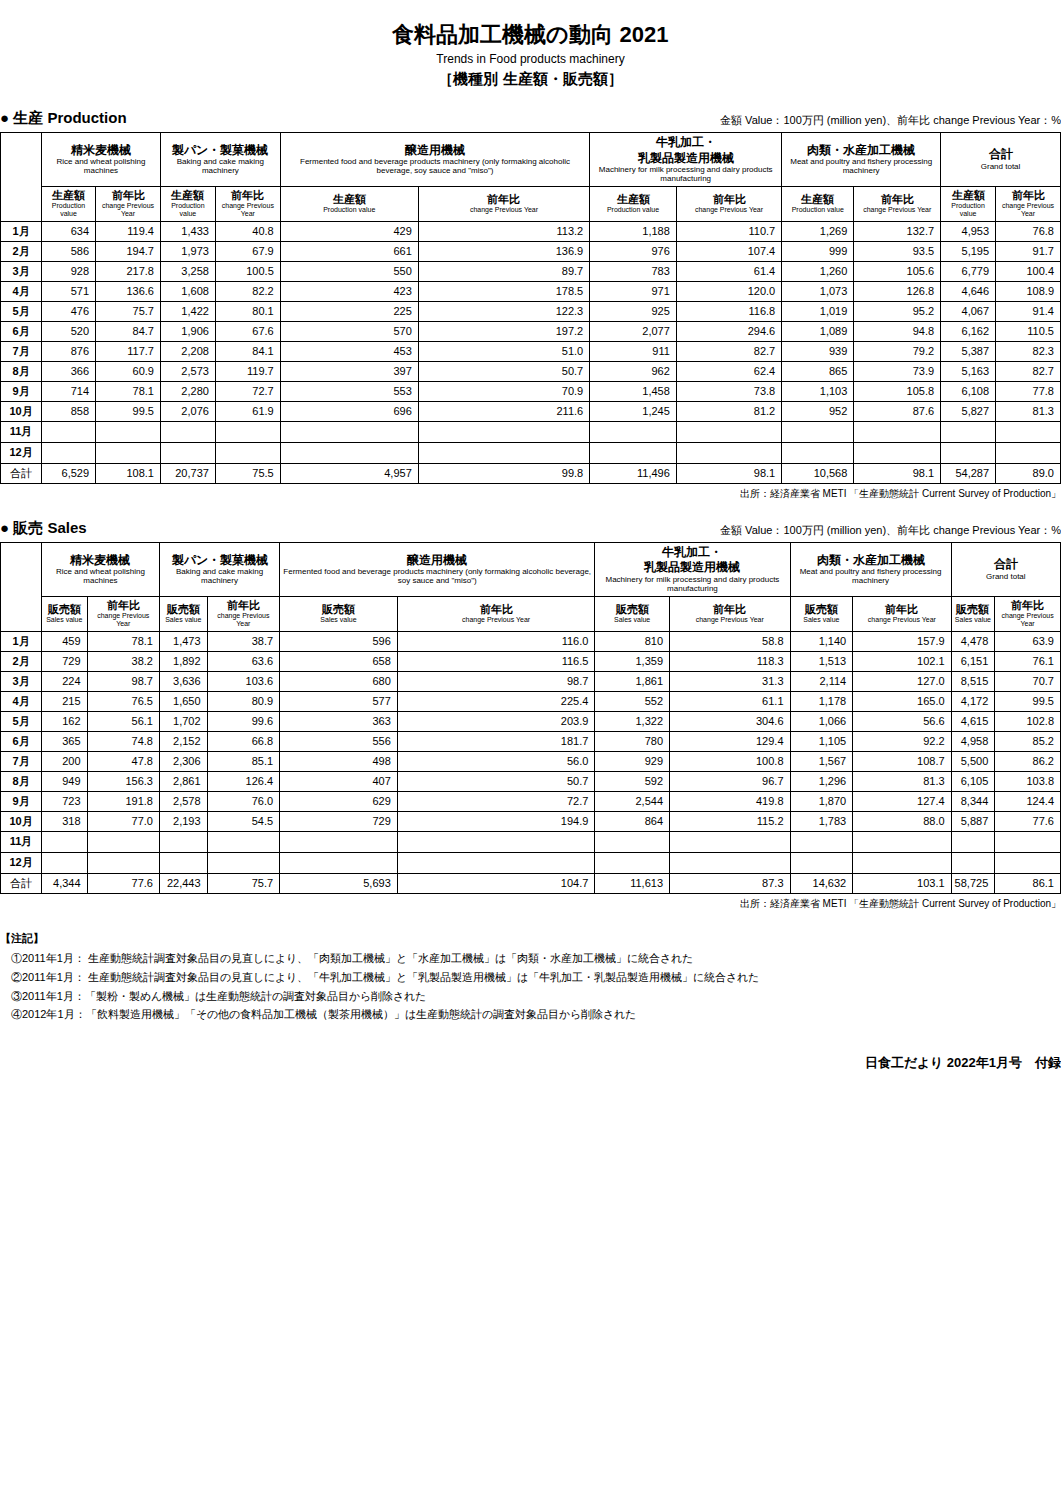食料品加工機械の動向 2021
Trends in Food products machinery
［機種別 生産額・販売額］
● 生産 Production
金額 Value：100万円 (million yen)、前年比 change Previous Year：%
| | 精米麦機械 Rice and wheat polishing machines | 製パン・製菓機械 Baking and cake making machinery | 醸造用機械 Fermented food and beverage products machinery (only formaking alcoholic beverage, soy sauce and "miso") | 牛乳加工・ 乳製品製造用機械 Machinery for milk processing and dairy products manufacturing | 肉類・水産加工機械 Meat and poultry and fishery processing machinery | 合計 Grand total |
| --- | --- | --- | --- | --- | --- | --- |
| 生産額 Production value | 前年比 change Previous Year | 生産額 Production value | 前年比 change Previous Year | 生産額 Production value | 前年比 change Previous Year | 生産額 Production value | 前年比 change Previous Year | 生産額 Production value | 前年比 change Previous Year | 生産額 Production value | 前年比 change Previous Year |
| 1月 | 634 | 119.4 | 1,433 | 40.8 | 429 | 113.2 | 1,188 | 110.7 | 1,269 | 132.7 | 4,953 | 76.8 |
| 2月 | 586 | 194.7 | 1,973 | 67.9 | 661 | 136.9 | 976 | 107.4 | 999 | 93.5 | 5,195 | 91.7 |
| 3月 | 928 | 217.8 | 3,258 | 100.5 | 550 | 89.7 | 783 | 61.4 | 1,260 | 105.6 | 6,779 | 100.4 |
| 4月 | 571 | 136.6 | 1,608 | 82.2 | 423 | 178.5 | 971 | 120.0 | 1,073 | 126.8 | 4,646 | 108.9 |
| 5月 | 476 | 75.7 | 1,422 | 80.1 | 225 | 122.3 | 925 | 116.8 | 1,019 | 95.2 | 4,067 | 91.4 |
| 6月 | 520 | 84.7 | 1,906 | 67.6 | 570 | 197.2 | 2,077 | 294.6 | 1,089 | 94.8 | 6,162 | 110.5 |
| 7月 | 876 | 117.7 | 2,208 | 84.1 | 453 | 51.0 | 911 | 82.7 | 939 | 79.2 | 5,387 | 82.3 |
| 8月 | 366 | 60.9 | 2,573 | 119.7 | 397 | 50.7 | 962 | 62.4 | 865 | 73.9 | 5,163 | 82.7 |
| 9月 | 714 | 78.1 | 2,280 | 72.7 | 553 | 70.9 | 1,458 | 73.8 | 1,103 | 105.8 | 6,108 | 77.8 |
| 10月 | 858 | 99.5 | 2,076 | 61.9 | 696 | 211.6 | 1,245 | 81.2 | 952 | 87.6 | 5,827 | 81.3 |
| 11月 | | | | | | | | | | | | |
| 12月 | | | | | | | | | | | | |
| 合計 | 6,529 | 108.1 | 20,737 | 75.5 | 4,957 | 99.8 | 11,496 | 98.1 | 10,568 | 98.1 | 54,287 | 89.0 |
出所：経済産業省 METI 「生産動態統計 Current Survey of Production」
● 販売 Sales
金額 Value：100万円 (million yen)、前年比 change Previous Year：%
| | 精米麦機械 Rice and wheat polishing machines | 製パン・製菓機械 Baking and cake making machinery | 醸造用機械 Fermented food and beverage products machinery (only formaking alcoholic beverage, soy sauce and "miso") | 牛乳加工・ 乳製品製造用機械 Machinery for milk processing and dairy products manufacturing | 肉類・水産加工機械 Meat and poultry and fishery processing machinery | 合計 Grand total |
| --- | --- | --- | --- | --- | --- | --- |
| 販売額 Sales value | 前年比 change Previous Year | 販売額 Sales value | 前年比 change Previous Year | 販売額 Sales value | 前年比 change Previous Year | 販売額 Sales value | 前年比 change Previous Year | 販売額 Sales value | 前年比 change Previous Year | 販売額 Sales value | 前年比 change Previous Year |
| 1月 | 459 | 78.1 | 1,473 | 38.7 | 596 | 116.0 | 810 | 58.8 | 1,140 | 157.9 | 4,478 | 63.9 |
| 2月 | 729 | 38.2 | 1,892 | 63.6 | 658 | 116.5 | 1,359 | 118.3 | 1,513 | 102.1 | 6,151 | 76.1 |
| 3月 | 224 | 98.7 | 3,636 | 103.6 | 680 | 98.7 | 1,861 | 31.3 | 2,114 | 127.0 | 8,515 | 70.7 |
| 4月 | 215 | 76.5 | 1,650 | 80.9 | 577 | 225.4 | 552 | 61.1 | 1,178 | 165.0 | 4,172 | 99.5 |
| 5月 | 162 | 56.1 | 1,702 | 99.6 | 363 | 203.9 | 1,322 | 304.6 | 1,066 | 56.6 | 4,615 | 102.8 |
| 6月 | 365 | 74.8 | 2,152 | 66.8 | 556 | 181.7 | 780 | 129.4 | 1,105 | 92.2 | 4,958 | 85.2 |
| 7月 | 200 | 47.8 | 2,306 | 85.1 | 498 | 56.0 | 929 | 100.8 | 1,567 | 108.7 | 5,500 | 86.2 |
| 8月 | 949 | 156.3 | 2,861 | 126.4 | 407 | 50.7 | 592 | 96.7 | 1,296 | 81.3 | 6,105 | 103.8 |
| 9月 | 723 | 191.8 | 2,578 | 76.0 | 629 | 72.7 | 2,544 | 419.8 | 1,870 | 127.4 | 8,344 | 124.4 |
| 10月 | 318 | 77.0 | 2,193 | 54.5 | 729 | 194.9 | 864 | 115.2 | 1,783 | 88.0 | 5,887 | 77.6 |
| 11月 | | | | | | | | | | | | |
| 12月 | | | | | | | | | | | | |
| 合計 | 4,344 | 77.6 | 22,443 | 75.7 | 5,693 | 104.7 | 11,613 | 87.3 | 14,632 | 103.1 | 58,725 | 86.1 |
出所：経済産業省 METI 「生産動態統計 Current Survey of Production」
【注記】
①2011年1月： 生産動態統計調査対象品目の見直しにより、「肉類加工機械」と「水産加工機械」は「肉類・水産加工機械」に統合された
②2011年1月： 生産動態統計調査対象品目の見直しにより、「牛乳加工機械」と「乳製品製造用機械」は「牛乳加工・乳製品製造用機械」に統合された
③2011年1月：「製粉・製めん機械」は生産動態統計の調査対象品目から削除された
④2012年1月：「飲料製造用機械」「その他の食料品加工機械（製茶用機械）」は生産動態統計の調査対象品目から削除された
日食工だより 2022年1月号　付録